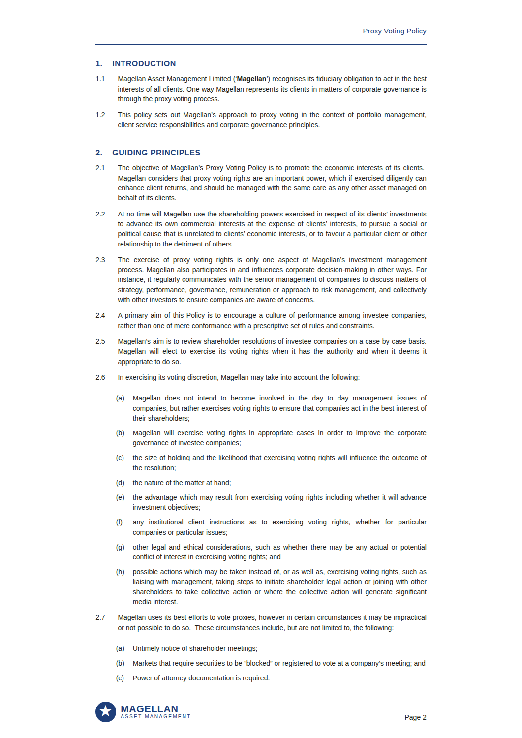Proxy Voting Policy
1. INTRODUCTION
1.1
Magellan Asset Management Limited (‘Magellan’) recognises its fiduciary obligation to act in the best interests of all clients. One way Magellan represents its clients in matters of corporate governance is through the proxy voting process.
1.2
This policy sets out Magellan’s approach to proxy voting in the context of portfolio management, client service responsibilities and corporate governance principles.
2. GUIDING PRINCIPLES
2.1
The objective of Magellan’s Proxy Voting Policy is to promote the economic interests of its clients. Magellan considers that proxy voting rights are an important power, which if exercised diligently can enhance client returns, and should be managed with the same care as any other asset managed on behalf of its clients.
2.2
At no time will Magellan use the shareholding powers exercised in respect of its clients’ investments to advance its own commercial interests at the expense of clients’ interests, to pursue a social or political cause that is unrelated to clients’ economic interests, or to favour a particular client or other relationship to the detriment of others.
2.3
The exercise of proxy voting rights is only one aspect of Magellan’s investment management process. Magellan also participates in and influences corporate decision-making in other ways. For instance, it regularly communicates with the senior management of companies to discuss matters of strategy, performance, governance, remuneration or approach to risk management, and collectively with other investors to ensure companies are aware of concerns.
2.4
A primary aim of this Policy is to encourage a culture of performance among investee companies, rather than one of mere conformance with a prescriptive set of rules and constraints.
2.5
Magellan’s aim is to review shareholder resolutions of investee companies on a case by case basis. Magellan will elect to exercise its voting rights when it has the authority and when it deems it appropriate to do so.
2.6
In exercising its voting discretion, Magellan may take into account the following:
(a) Magellan does not intend to become involved in the day to day management issues of companies, but rather exercises voting rights to ensure that companies act in the best interest of their shareholders;
(b) Magellan will exercise voting rights in appropriate cases in order to improve the corporate governance of investee companies;
(c) the size of holding and the likelihood that exercising voting rights will influence the outcome of the resolution;
(d) the nature of the matter at hand;
(e) the advantage which may result from exercising voting rights including whether it will advance investment objectives;
(f) any institutional client instructions as to exercising voting rights, whether for particular companies or particular issues;
(g) other legal and ethical considerations, such as whether there may be any actual or potential conflict of interest in exercising voting rights; and
(h) possible actions which may be taken instead of, or as well as, exercising voting rights, such as liaising with management, taking steps to initiate shareholder legal action or joining with other shareholders to take collective action or where the collective action will generate significant media interest.
2.7
Magellan uses its best efforts to vote proxies, however in certain circumstances it may be impractical or not possible to do so. These circumstances include, but are not limited to, the following:
(a) Untimely notice of shareholder meetings;
(b) Markets that require securities to be “blocked” or registered to vote at a company’s meeting; and
(c) Power of attorney documentation is required.
MAGELLAN
ASSET MANAGEMENT
Page 2